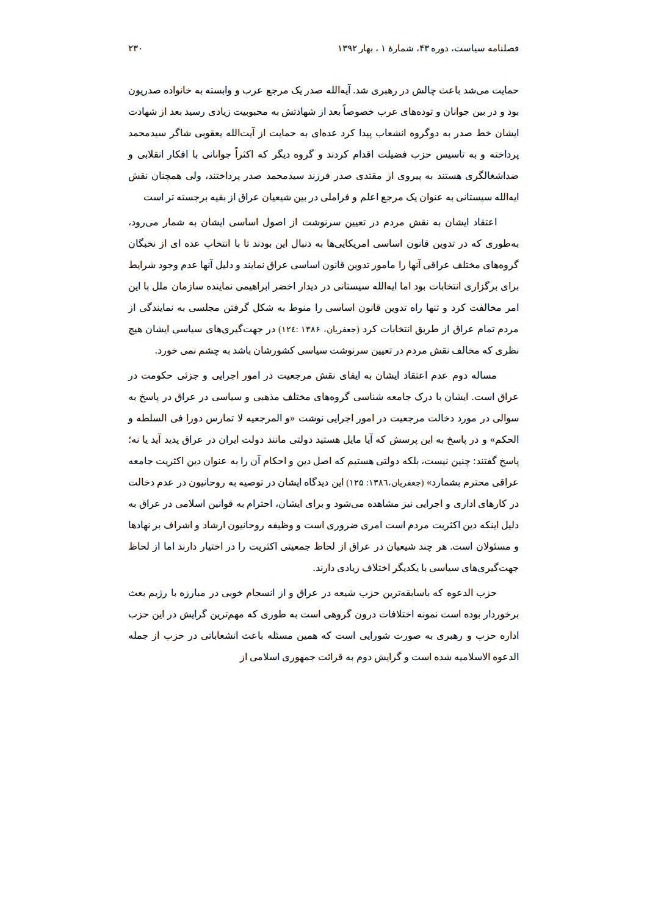فصلنامه سیاست، دوره ۴۳، شمارهٔ ۱ ، بهار ۱۳۹۲ ۲۳۰
حمایت می‌شد باعث چالش در رهبری شد. آیه‌الله صدر یک مرجع عرب و وابسته به خانواده صدریون بود و در بین جوانان و توده‌های عرب خصوصاً بعد از شهادتش به محبوبیت زیادی رسید بعد از شهادت ایشان خط صدر به دوگروه انشعاب پیدا کرد عده‌ای به حمایت از آیت‌الله یعقوبی شاگر سیدمحمد پرداخته و به تاسیس حزب فضیلت اقدام کردند و گروه دیگر که اکثراً جوانانی با افکار انقلابی و ضداشغالگری هستند به پیروی از مقتدی صدر فرزند سیدمحمد صدر پرداختند، ولی همچنان نقش ایه‌الله سیستانی به عنوان یک مرجع اعلم و فراملی در بین شیعیان عراق از بقیه برجسته تر است
اعتقاد ایشان به نقش مردم در تعیین سرنوشت از اصول اساسی ایشان به شمار می‌رود، به‌طوری که در تدوین قانون اساسی امریکایی‌ها به دنبال این بودند تا با انتخاب عده ای از نخبگان گروه‌های مختلف عراقی آنها را مامور تدوین قانون اساسی عراق نمایند و دلیل آنها عدم وجود شرایط برای برگزاری انتخابات بود اما ایه‌الله سیستانی در دیدار اخضر ابراهیمی نماینده سازمان ملل با این امر مخالفت کرد و تنها راه تدوین قانون اساسی را منوط به شکل گرفتن مجلسی به نمایندگی از مردم تمام عراق از طریق انتخابات کرد (جعفریان، ۱۳۸۶ :۱۲٤) در جهت‌گیری‌های سیاسی ایشان هیچ نظری که مخالف نقش مردم در تعیین سرنوشت سیاسی کشورشان باشد به چشم نمی خورد.
مساله دوم عدم اعتقاد ایشان به ایفای نقش مرجعیت در امور اجرایی و جزئی حکومت در عراق است. ایشان با درک جامعه شناسی گروه‌های مختلف مذهبی و سیاسی در عراق در پاسخ به سوالی در مورد دخالت مرجعیت در امور اجرایی نوشت «و المرجعیه لا تمارس دورا فی السلطه و الحکم» و در پاسخ به این پرسش که آیا مایل هستید دولتی مانند دولت ایران در عراق پدید آید یا نه؛ پاسخ گفتند: چنین نیست، بلکه دولتی هستیم که اصل دین و احکام آن را به عنوان دین اکثریت جامعه عراقی محترم بشمارد» (جعفریان،۱۳۸٦: ۱۲۵) این دیدگاه ایشان در توصیه به روحانیون در عدم دخالت در کارهای اداری و اجرایی نیز مشاهده می‌شود و برای ایشان، احترام به قوانین اسلامی در عراق به دلیل اینکه دین اکثریت مردم است امری ضروری است و وظیفه روحانیون ارشاد و اشراف بر نهادها و مسئولان است. هر چند شیعیان در عراق از لحاظ جمعیتی اکثریت را در اختیار دارند اما از لحاظ جهت‌گیری‌های سیاسی با یکدیگر اختلاف زیادی دارند.
حزب الدعوه که باسابقه‌ترین حزب شیعه در عراق و از انسجام خوبی در مبارزه با رژیم بعث برخوردار بوده است نمونه اختلافات درون گروهی است به طوری که مهم‌ترین گرایش در این حزب اداره حزب و رهبری به صورت شورایی است که همین مسئله باعث انشعاباتی در حزب از جمله الدعوه الاسلامیه شده است و گرایش دوم به قرائت جمهوری اسلامی از